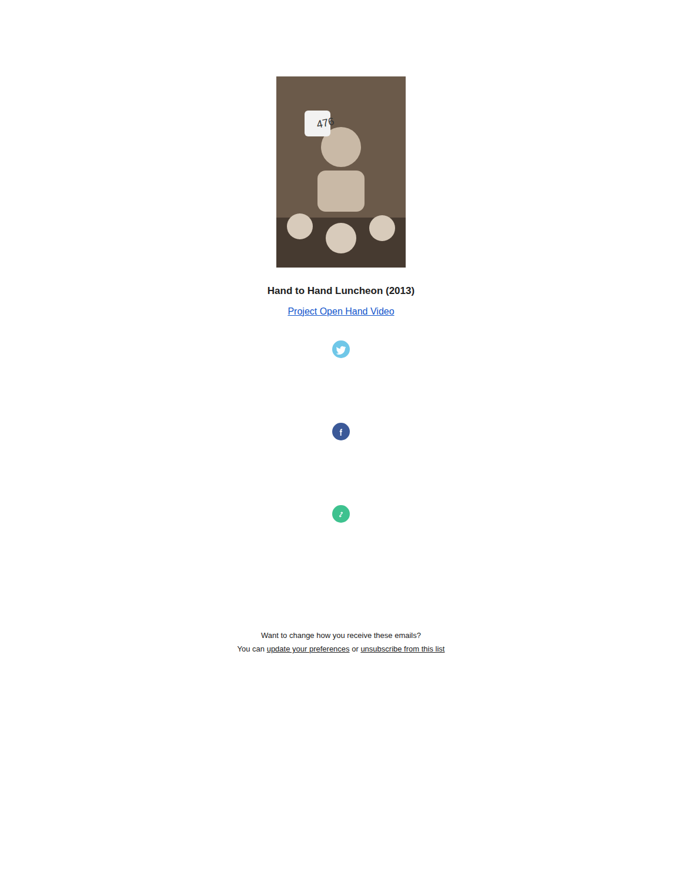Hand to Hand Luncheon (2013)
Project Open Hand Video
Want to change how you receive these emails?
You can update your preferences or unsubscribe from this list